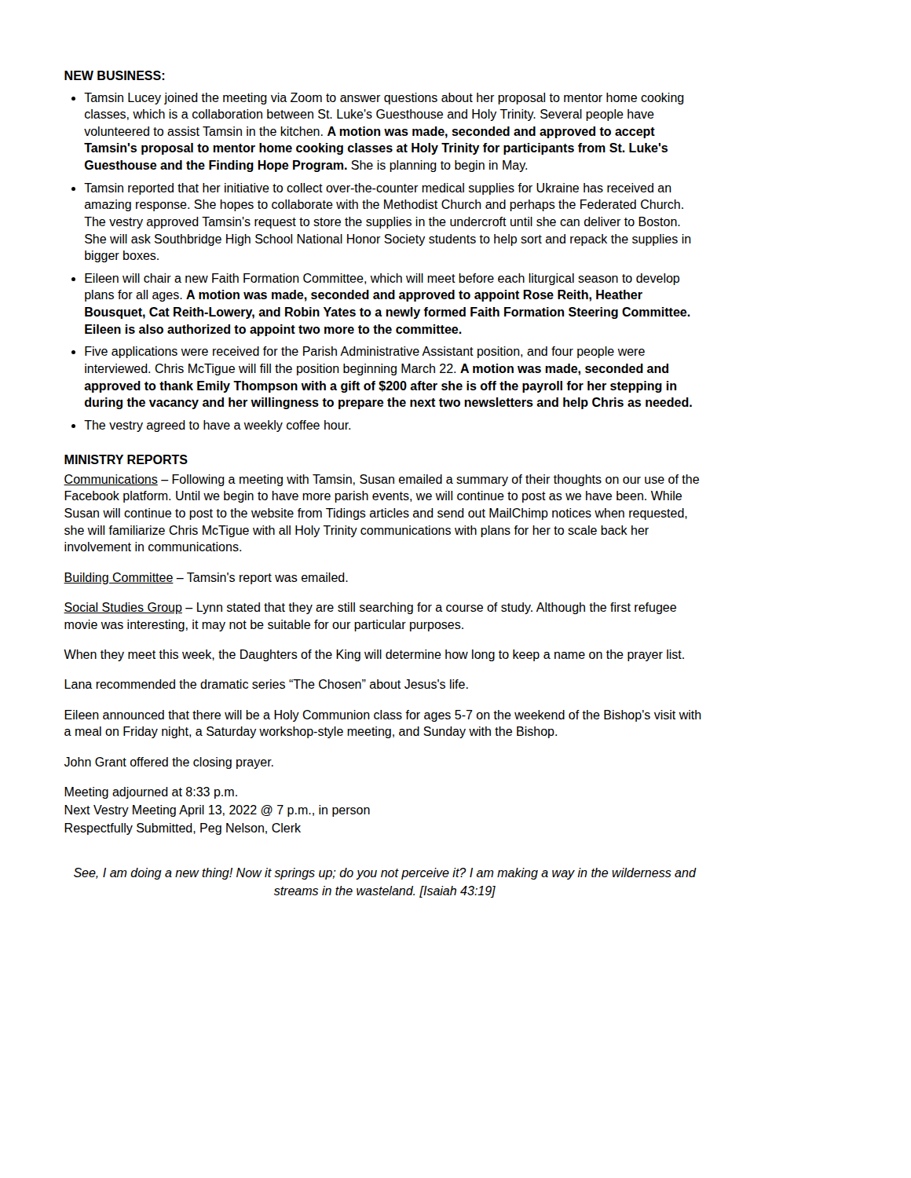NEW BUSINESS:
Tamsin Lucey joined the meeting via Zoom to answer questions about her proposal to mentor home cooking classes, which is a collaboration between St. Luke's Guesthouse and Holy Trinity. Several people have volunteered to assist Tamsin in the kitchen. A motion was made, seconded and approved to accept Tamsin's proposal to mentor home cooking classes at Holy Trinity for participants from St. Luke's Guesthouse and the Finding Hope Program. She is planning to begin in May.
Tamsin reported that her initiative to collect over-the-counter medical supplies for Ukraine has received an amazing response. She hopes to collaborate with the Methodist Church and perhaps the Federated Church. The vestry approved Tamsin's request to store the supplies in the undercroft until she can deliver to Boston. She will ask Southbridge High School National Honor Society students to help sort and repack the supplies in bigger boxes.
Eileen will chair a new Faith Formation Committee, which will meet before each liturgical season to develop plans for all ages. A motion was made, seconded and approved to appoint Rose Reith, Heather Bousquet, Cat Reith-Lowery, and Robin Yates to a newly formed Faith Formation Steering Committee. Eileen is also authorized to appoint two more to the committee.
Five applications were received for the Parish Administrative Assistant position, and four people were interviewed. Chris McTigue will fill the position beginning March 22. A motion was made, seconded and approved to thank Emily Thompson with a gift of $200 after she is off the payroll for her stepping in during the vacancy and her willingness to prepare the next two newsletters and help Chris as needed.
The vestry agreed to have a weekly coffee hour.
MINISTRY REPORTS
Communications – Following a meeting with Tamsin, Susan emailed a summary of their thoughts on our use of the Facebook platform. Until we begin to have more parish events, we will continue to post as we have been. While Susan will continue to post to the website from Tidings articles and send out MailChimp notices when requested, she will familiarize Chris McTigue with all Holy Trinity communications with plans for her to scale back her involvement in communications.
Building Committee – Tamsin's report was emailed.
Social Studies Group – Lynn stated that they are still searching for a course of study. Although the first refugee movie was interesting, it may not be suitable for our particular purposes.
When they meet this week, the Daughters of the King will determine how long to keep a name on the prayer list.
Lana recommended the dramatic series “The Chosen” about Jesus's life.
Eileen announced that there will be a Holy Communion class for ages 5-7 on the weekend of the Bishop's visit with a meal on Friday night, a Saturday workshop-style meeting, and Sunday with the Bishop.
John Grant offered the closing prayer.
Meeting adjourned at 8:33 p.m.
Next Vestry Meeting April 13, 2022 @ 7 p.m., in person
Respectfully Submitted, Peg Nelson, Clerk
See, I am doing a new thing! Now it springs up; do you not perceive it? I am making a way in the wilderness and streams in the wasteland. [Isaiah 43:19]